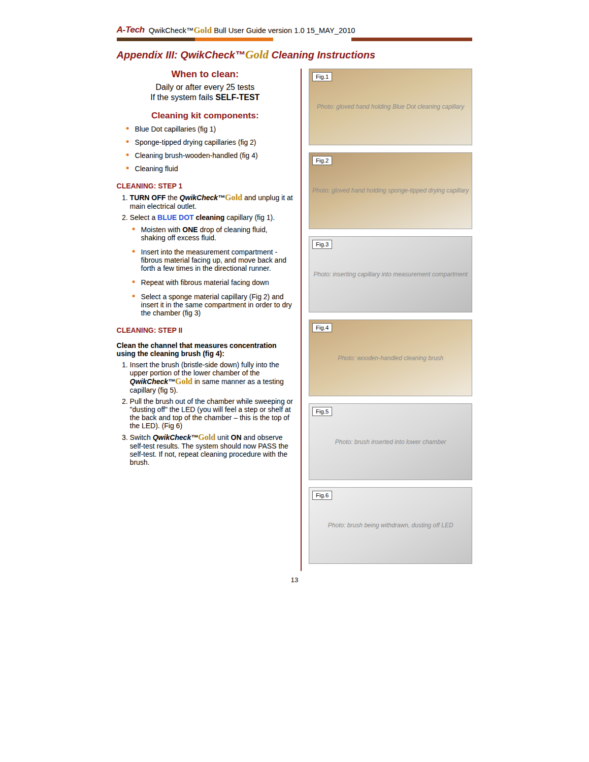A-Tech
QwikCheck™Gold Bull User Guide version 1.0 15_MAY_2010
Appendix III: QwikCheck™Gold Cleaning Instructions
When to clean:
Daily or after every 25 tests
If the system fails SELF-TEST
Cleaning kit components:
Blue Dot capillaries (fig 1)
Sponge-tipped drying capillaries (fig 2)
Cleaning brush-wooden-handled (fig 4)
Cleaning fluid
CLEANING: STEP 1
TURN OFF the QwikCheck™Gold and unplug it at main electrical outlet.
Select a BLUE DOT cleaning capillary (fig 1).
Moisten with ONE drop of cleaning fluid, shaking off excess fluid.
Insert into the measurement compartment - fibrous material facing up, and move back and forth a few times in the directional runner.
Repeat with fibrous material facing down
Select a sponge material capillary (Fig 2) and insert it in the same compartment in order to dry the chamber (fig 3)
CLEANING: STEP II
Clean the channel that measures concentration using the cleaning brush (fig 4):
Insert the brush (bristle-side down) fully into the upper portion of the lower chamber of the QwikCheck™Gold in same manner as a testing capillary (fig 5).
Pull the brush out of the chamber while sweeping or "dusting off" the LED (you will feel a step or shelf at the back and top of the chamber – this is the top of the LED). (Fig 6)
Switch QwikCheck™Gold unit ON and observe self-test results. The system should now PASS the self-test. If not, repeat cleaning procedure with the brush.
Fig.1
Photo: gloved hand holding Blue Dot cleaning capillary
Fig.2
Photo: gloved hand holding sponge-tipped drying capillary
Fig.3
Photo: inserting capillary into measurement compartment
Fig.4
Photo: wooden-handled cleaning brush
Fig.5
Photo: brush inserted into lower chamber
Fig.6
Photo: brush being withdrawn, dusting off LED
13